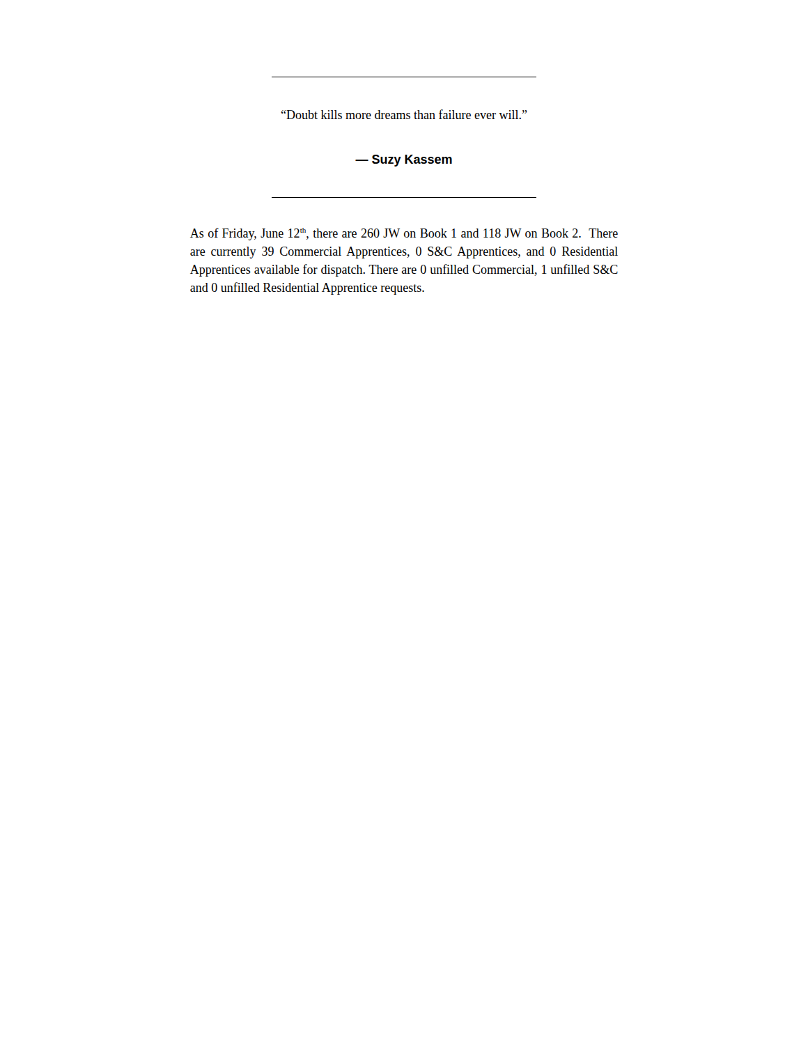“Doubt kills more dreams than failure ever will.”
— Suzy Kassem
As of Friday, June 12th, there are 260 JW on Book 1 and 118 JW on Book 2. There are currently 39 Commercial Apprentices, 0 S&C Apprentices, and 0 Residential Apprentices available for dispatch. There are 0 unfilled Commercial, 1 unfilled S&C and 0 unfilled Residential Apprentice requests.